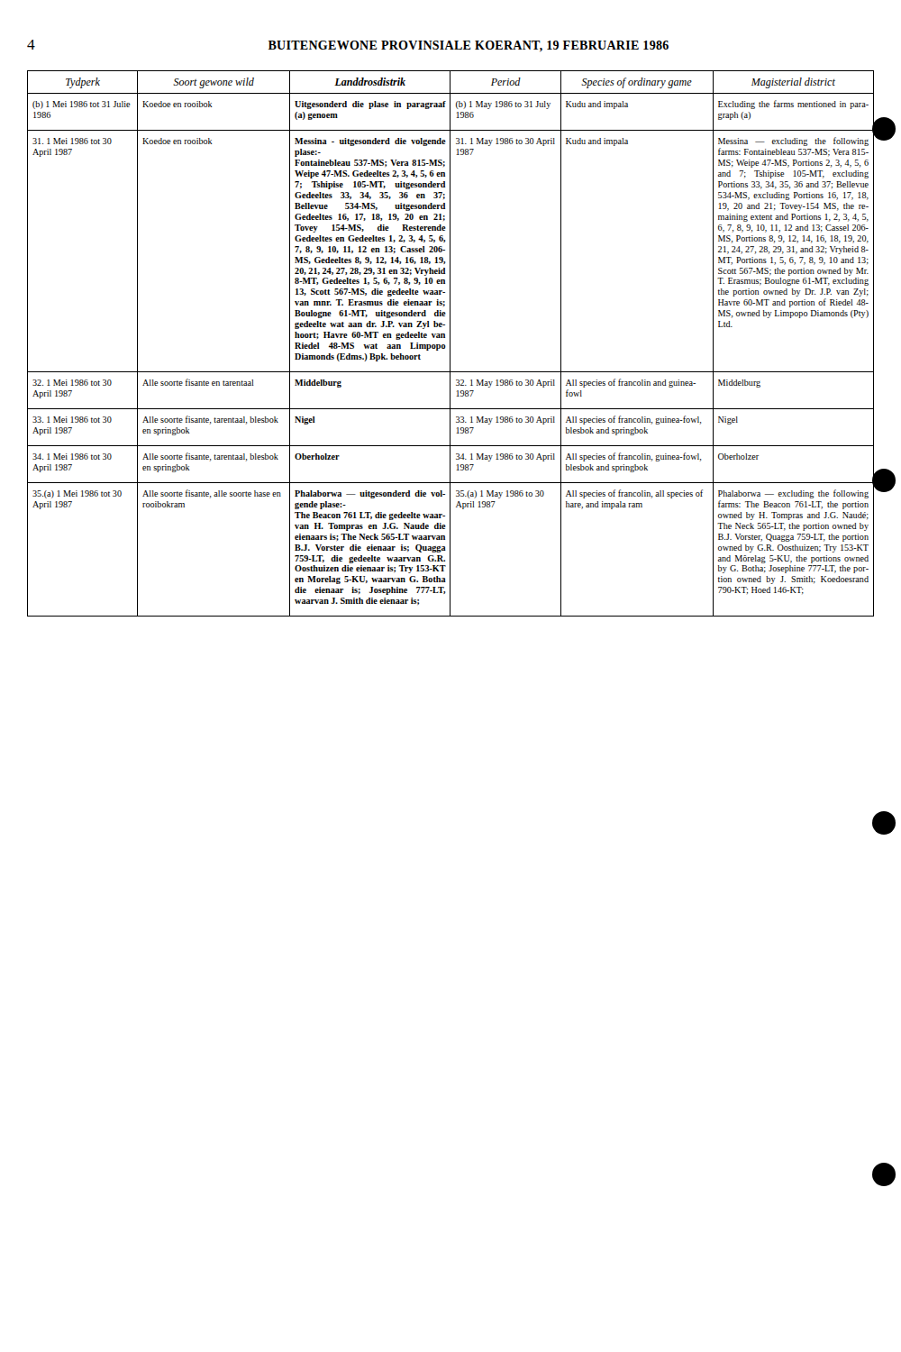4
BUITENGEWONE PROVINSIALE KOERANT, 19 FEBRUARIE 1986
| Tydperk | Soort gewone wild | Landdrosdistrik | Period | Species of ordinary game | Magisterial district |
| --- | --- | --- | --- | --- | --- |
| (b) 1 Mei 1986 tot 31 Julie 1986 | Koedoe en rooibok | Uitgesonderd die plase in paragraaf (a) genoem | (b) 1 May 1986 to 31 July 1986 | Kudu and impala | Excluding the farms mentioned in paragraph (a) |
| 31. 1 Mei 1986 tot 30 April 1987 | Koedoe en rooibok | Messina - uitgesonderd die volgende plase:- Fontainebleau 537-MS; Vera 815-MS; Weipe 47-MS. Gedeeltes 2, 3, 4, 5, 6 en 7; Tshipise 105-MT, uitgesonderd Gedeeltes 33, 34, 35, 36 en 37; Bellevue 534-MS, uitgesonderd Gedeeltes 16, 17, 18, 19, 20 en 21; Tovey 154-MS, die Resterende Gedeeltes en Gedeeltes 1, 2, 3, 4, 5, 6, 7, 8, 9, 10, 11, 12 en 13; Cassel 206-MS, Gedeeltes 8, 9, 12, 14, 16, 18, 19, 20, 21, 24, 27, 28, 29, 31 en 32; Vryheid 8-MT, Gedeeltes 1, 5, 6, 7, 8, 9, 10 en 13, Scott 567-MS, die gedeelte waarvan mnr. T. Erasmus die eienaar is; Boulogne 61-MT, uitgesonderd die gedeelte wat aan dr. J.P. van Zyl behoort; Havre 60-MT en gedeelte van Riedel 48-MS wat aan Limpopo Diamonds (Edms.) Bpk. behoort | 31. 1 May 1986 to 30 April 1987 | Kudu and impala | Messina — excluding the following farms: Fontainebleau 537-MS; Vera 815-MS; Weipe 47-MS, Portions 2, 3, 4, 5, 6 and 7; Tshipise 105-MT, excluding Portions 33, 34, 35, 36 and 37; Bellevue 534-MS, excluding Portions 16, 17, 18, 19, 20 and 21; Tovey-154 MS, the remaining extent and Portions 1, 2, 3, 4, 5, 6, 7, 8, 9, 10, 11, 12 and 13; Cassel 206-MS, Portions 8, 9, 12, 14, 16, 18, 19, 20, 21, 24, 27, 28, 29, 31, and 32; Vryheid 8-MT, Portions 1, 5, 6, 7, 8, 9, 10 and 13; Scott 567-MS; the portion owned by Mr. T. Erasmus; Boulogne 61-MT, excluding the portion owned by Dr. J.P. van Zyl; Havre 60-MT and portion of Riedel 48-MS, owned by Limpopo Diamonds (Pty) Ltd. |
| 32. 1 Mei 1986 tot 30 April 1987 | Alle soorte fisante en tarentaal | Middelburg | 32. 1 May 1986 to 30 April 1987 | All species of francolin and guinea-fowl | Middelburg |
| 33. 1 Mei 1986 tot 30 April 1987 | Alle soorte fisante, tarentaal, blesbok en springbok | Nigel | 33. 1 May 1986 to 30 April 1987 | All species of francolin, guinea-fowl, blesbok and springbok | Nigel |
| 34. 1 Mei 1986 tot 30 April 1987 | Alle soorte fisante, tarentaal, blesbok en springbok | Oberholzer | 34. 1 May 1986 to 30 April 1987 | All species of francolin, guinea-fowl, blesbok and springbok | Oberholzer |
| 35.(a) 1 Mei 1986 tot 30 April 1987 | Alle soorte fisante, alle soorte hase en rooibokram | Phalaborwa — uitgesonderd die volgende plase:- The Beacon 761 LT, die gedeelte waarvan H. Tompras en J.G. Naude die eienaars is; The Neck 565-LT waarvan B.J. Vorster die eienaar is; Quagga 759-LT, die gedeelte waarvan G.R. Oosthuizen die eienaar is; Try 153-KT en Morelag 5-KU, waarvan G. Botha die eienaar is; Josephine 777-LT, waarvan J. Smith die eienaar is; | 35.(a) 1 May 1986 to 30 April 1987 | All species of francolin, all species of hare, and impala ram | Phalaborwa — excluding the following farms: The Beacon 761-LT, the portion owned by H. Tompras and J.G. Naudé; The Neck 565-LT, the portion owned by B.J. Vorster, Quagga 759-LT, the portion owned by G.R. Oosthuizen; Try 153-KT and Môrelag 5-KU, the portions owned by G. Botha; Josephine 777-LT, the portion owned by J. Smith; Koedoesrand 790-KT; Hoed 146-KT; |